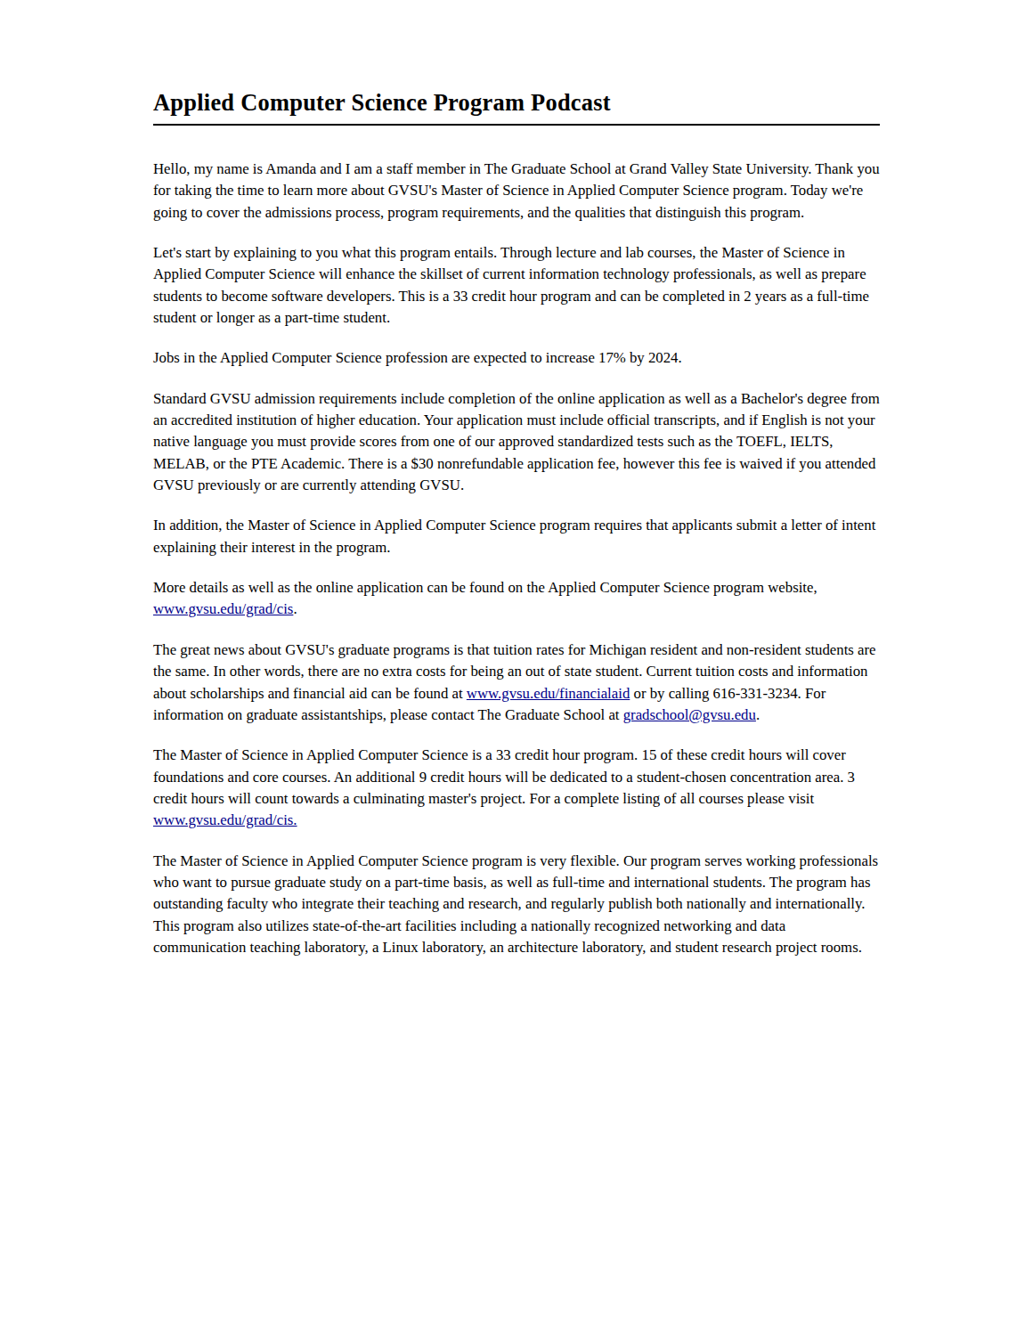Applied Computer Science Program Podcast
Hello, my name is Amanda and I am a staff member in The Graduate School at Grand Valley State University. Thank you for taking the time to learn more about GVSU's Master of Science in Applied Computer Science program. Today we're going to cover the admissions process, program requirements, and the qualities that distinguish this program.
Let's start by explaining to you what this program entails. Through lecture and lab courses, the Master of Science in Applied Computer Science will enhance the skillset of current information technology professionals, as well as prepare students to become software developers. This is a 33 credit hour program and can be completed in 2 years as a full-time student or longer as a part-time student.
Jobs in the Applied Computer Science profession are expected to increase 17% by 2024.
Standard GVSU admission requirements include completion of the online application as well as a Bachelor's degree from an accredited institution of higher education. Your application must include official transcripts, and if English is not your native language you must provide scores from one of our approved standardized tests such as the TOEFL, IELTS, MELAB, or the PTE Academic. There is a $30 nonrefundable application fee, however this fee is waived if you attended GVSU previously or are currently attending GVSU.
In addition, the Master of Science in Applied Computer Science program requires that applicants submit a letter of intent explaining their interest in the program.
More details as well as the online application can be found on the Applied Computer Science program website, www.gvsu.edu/grad/cis.
The great news about GVSU's graduate programs is that tuition rates for Michigan resident and non-resident students are the same. In other words, there are no extra costs for being an out of state student. Current tuition costs and information about scholarships and financial aid can be found at www.gvsu.edu/financialaid or by calling 616-331-3234. For information on graduate assistantships, please contact The Graduate School at gradschool@gvsu.edu.
The Master of Science in Applied Computer Science is a 33 credit hour program. 15 of these credit hours will cover foundations and core courses. An additional 9 credit hours will be dedicated to a student-chosen concentration area. 3 credit hours will count towards a culminating master's project. For a complete listing of all courses please visit www.gvsu.edu/grad/cis.
The Master of Science in Applied Computer Science program is very flexible. Our program serves working professionals who want to pursue graduate study on a part-time basis, as well as full-time and international students. The program has outstanding faculty who integrate their teaching and research, and regularly publish both nationally and internationally. This program also utilizes state-of-the-art facilities including a nationally recognized networking and data communication teaching laboratory, a Linux laboratory, an architecture laboratory, and student research project rooms.